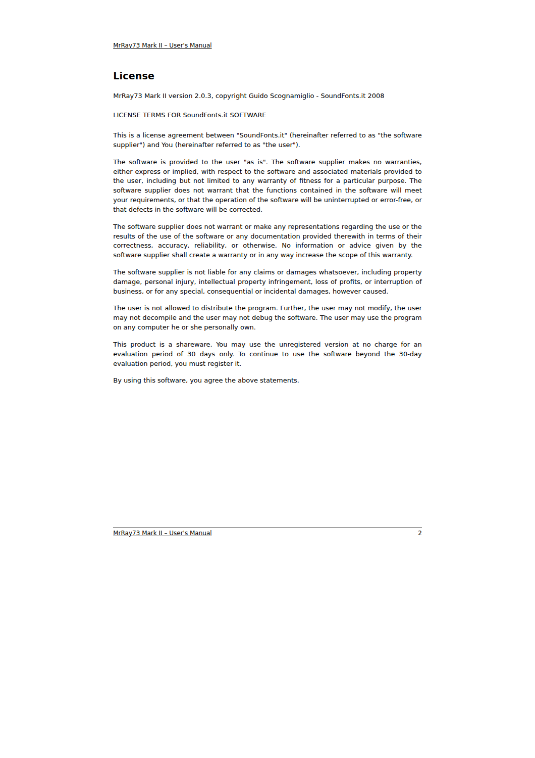MrRay73 Mark II – User's Manual
License
MrRay73 Mark II version 2.0.3, copyright Guido Scognamiglio - SoundFonts.it 2008
LICENSE TERMS FOR SoundFonts.it SOFTWARE
This is a license agreement between "SoundFonts.it" (hereinafter referred to as "the software supplier") and You (hereinafter referred to as "the user").
The software is provided to the user "as is". The software supplier makes no warranties, either express or implied, with respect to the software and associated materials provided to the user, including but not limited to any warranty of fitness for a particular purpose. The software supplier does not warrant that the functions contained in the software will meet your requirements, or that the operation of the software will be uninterrupted or error-free, or that defects in the software will be corrected.
The software supplier does not warrant or make any representations regarding the use or the results of the use of the software or any documentation provided therewith in terms of their correctness, accuracy, reliability, or otherwise. No information or advice given by the software supplier shall create a warranty or in any way increase the scope of this warranty.
The software supplier is not liable for any claims or damages whatsoever, including property damage, personal injury, intellectual property infringement, loss of profits, or interruption of business, or for any special, consequential or incidental damages, however caused.
The user is not allowed to distribute the program. Further, the user may not modify, the user may not decompile and the user may not debug the software. The user may use the program on any computer he or she personally own.
This product is a shareware. You may use the unregistered version at no charge for an evaluation period of 30 days only. To continue to use the software beyond the 30-day evaluation period, you must register it.
By using this software, you agree the above statements.
MrRay73 Mark II – User's Manual 2